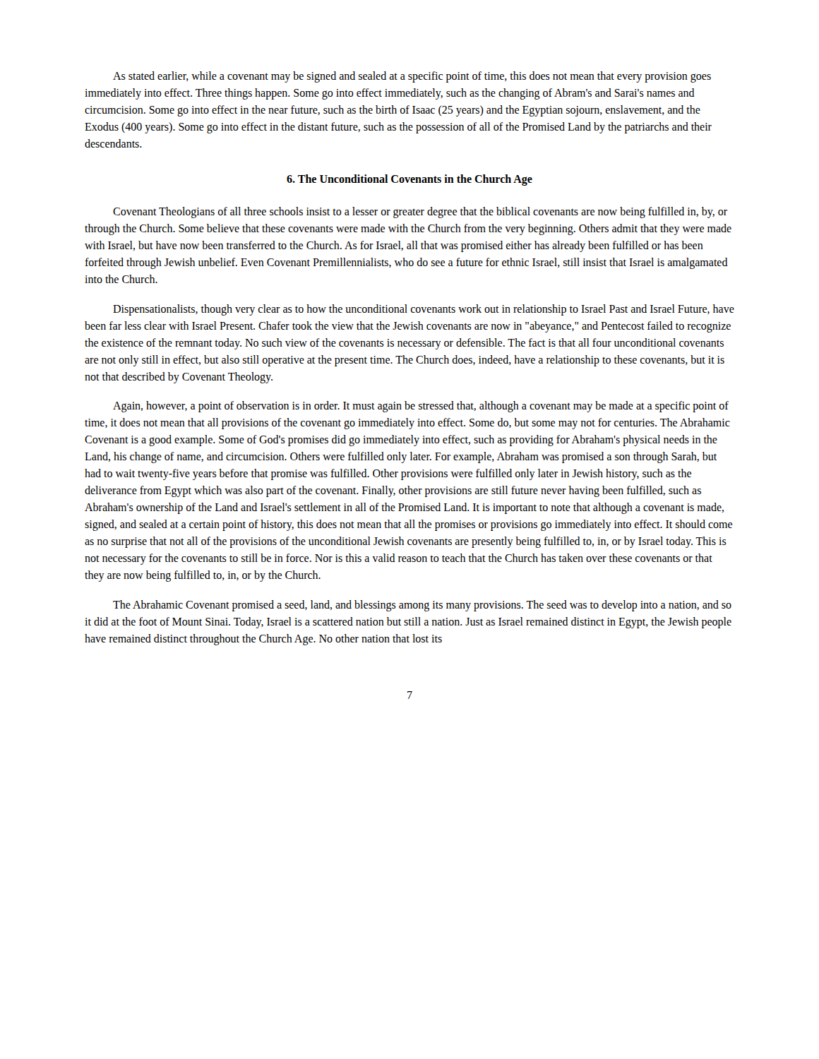As stated earlier, while a covenant may be signed and sealed at a specific point of time, this does not mean that every provision goes immediately into effect. Three things happen. Some go into effect immediately, such as the changing of Abram's and Sarai's names and circumcision. Some go into effect in the near future, such as the birth of Isaac (25 years) and the Egyptian sojourn, enslavement, and the Exodus (400 years). Some go into effect in the distant future, such as the possession of all of the Promised Land by the patriarchs and their descendants.
6. The Unconditional Covenants in the Church Age
Covenant Theologians of all three schools insist to a lesser or greater degree that the biblical covenants are now being fulfilled in, by, or through the Church. Some believe that these covenants were made with the Church from the very beginning. Others admit that they were made with Israel, but have now been transferred to the Church. As for Israel, all that was promised either has already been fulfilled or has been forfeited through Jewish unbelief. Even Covenant Premillennialists, who do see a future for ethnic Israel, still insist that Israel is amalgamated into the Church.
Dispensationalists, though very clear as to how the unconditional covenants work out in relationship to Israel Past and Israel Future, have been far less clear with Israel Present. Chafer took the view that the Jewish covenants are now in "abeyance," and Pentecost failed to recognize the existence of the remnant today. No such view of the covenants is necessary or defensible. The fact is that all four unconditional covenants are not only still in effect, but also still operative at the present time. The Church does, indeed, have a relationship to these covenants, but it is not that described by Covenant Theology.
Again, however, a point of observation is in order. It must again be stressed that, although a covenant may be made at a specific point of time, it does not mean that all provisions of the covenant go immediately into effect. Some do, but some may not for centuries. The Abrahamic Covenant is a good example. Some of God's promises did go immediately into effect, such as providing for Abraham's physical needs in the Land, his change of name, and circumcision. Others were fulfilled only later. For example, Abraham was promised a son through Sarah, but had to wait twenty-five years before that promise was fulfilled. Other provisions were fulfilled only later in Jewish history, such as the deliverance from Egypt which was also part of the covenant. Finally, other provisions are still future never having been fulfilled, such as Abraham's ownership of the Land and Israel's settlement in all of the Promised Land. It is important to note that although a covenant is made, signed, and sealed at a certain point of history, this does not mean that all the promises or provisions go immediately into effect. It should come as no surprise that not all of the provisions of the unconditional Jewish covenants are presently being fulfilled to, in, or by Israel today. This is not necessary for the covenants to still be in force. Nor is this a valid reason to teach that the Church has taken over these covenants or that they are now being fulfilled to, in, or by the Church.
The Abrahamic Covenant promised a seed, land, and blessings among its many provisions. The seed was to develop into a nation, and so it did at the foot of Mount Sinai. Today, Israel is a scattered nation but still a nation. Just as Israel remained distinct in Egypt, the Jewish people have remained distinct throughout the Church Age. No other nation that lost its
7